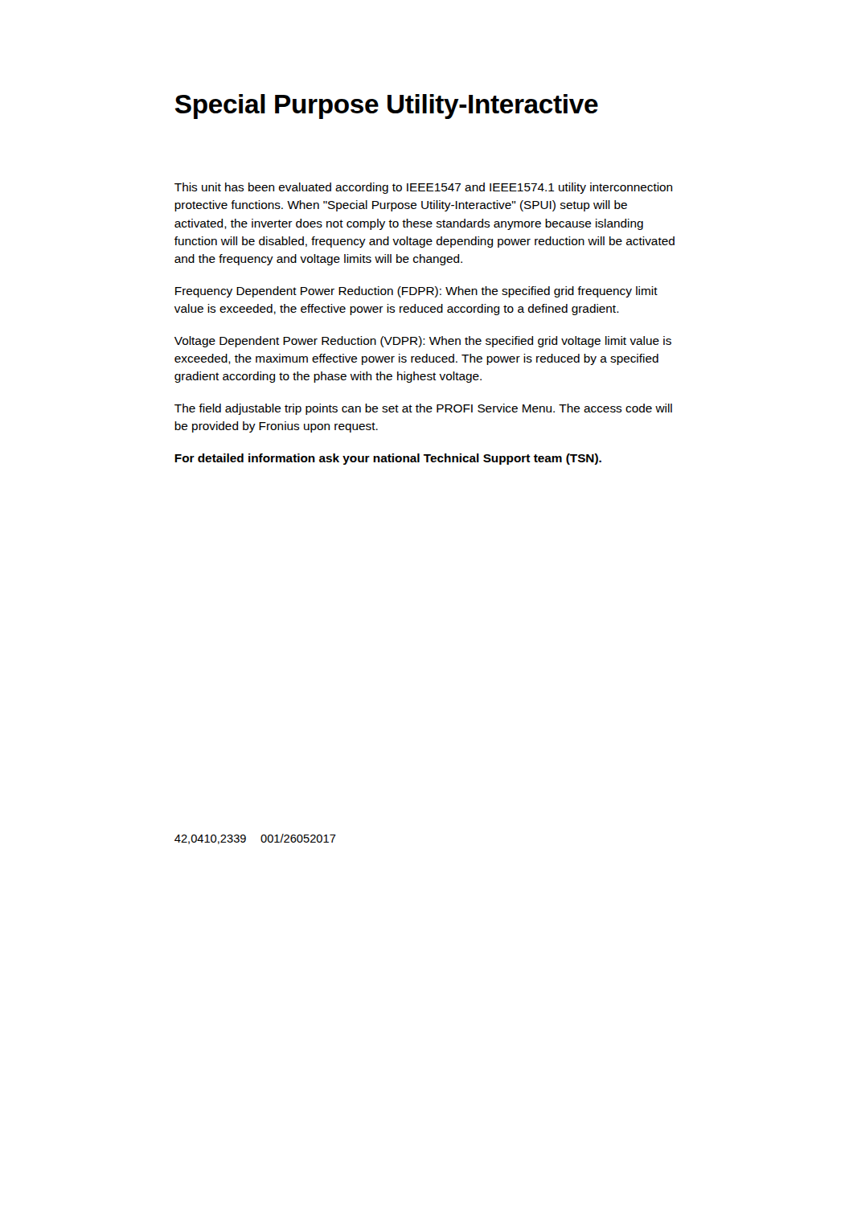Special Purpose Utility-Interactive
This unit has been evaluated according to IEEE1547 and IEEE1574.1 utility interconnection protective functions. When "Special Purpose Utility-Interactive" (SPUI) setup will be activated, the inverter does not comply to these standards anymore because islanding function will be disabled, frequency and voltage depending power reduction will be activated and the frequency and voltage limits will be changed.
Frequency Dependent Power Reduction (FDPR): When the specified grid frequency limit value is exceeded, the effective power is reduced according to a defined gradient.
Voltage Dependent Power Reduction (VDPR): When the specified grid voltage limit value is exceeded, the maximum effective power is reduced. The power is reduced by a specified gradient according to the phase with the highest voltage.
The field adjustable trip points can be set at the PROFI Service Menu. The access code will be provided by Fronius upon request.
For detailed information ask your national Technical Support team (TSN).
42,0410,2339001/26052017